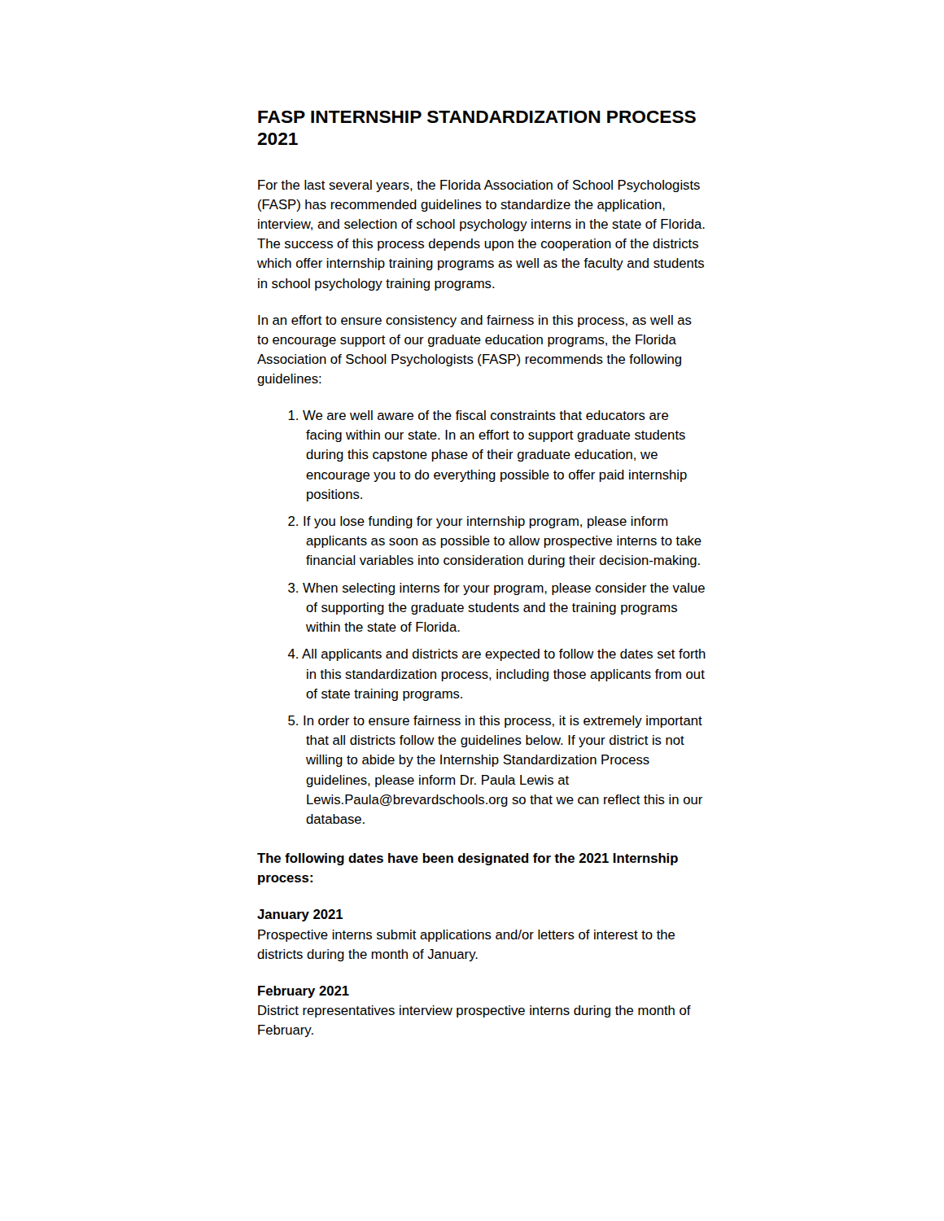FASP INTERNSHIP STANDARDIZATION PROCESS 2021
For the last several years, the Florida Association of School Psychologists (FASP) has recommended guidelines to standardize the application, interview, and selection of school psychology interns in the state of Florida. The success of this process depends upon the cooperation of the districts which offer internship training programs as well as the faculty and students in school psychology training programs.
In an effort to ensure consistency and fairness in this process, as well as to encourage support of our graduate education programs, the Florida Association of School Psychologists (FASP) recommends the following guidelines:
We are well aware of the fiscal constraints that educators are facing within our state. In an effort to support graduate students during this capstone phase of their graduate education, we encourage you to do everything possible to offer paid internship positions.
If you lose funding for your internship program, please inform applicants as soon as possible to allow prospective interns to take financial variables into consideration during their decision-making.
When selecting interns for your program, please consider the value of supporting the graduate students and the training programs within the state of Florida.
All applicants and districts are expected to follow the dates set forth in this standardization process, including those applicants from out of state training programs.
In order to ensure fairness in this process, it is extremely important that all districts follow the guidelines below. If your district is not willing to abide by the Internship Standardization Process guidelines, please inform Dr. Paula Lewis at Lewis.Paula@brevardschools.org so that we can reflect this in our database.
The following dates have been designated for the 2021 Internship process:
January 2021
Prospective interns submit applications and/or letters of interest to the districts during the month of January.
February 2021
District representatives interview prospective interns during the month of February.